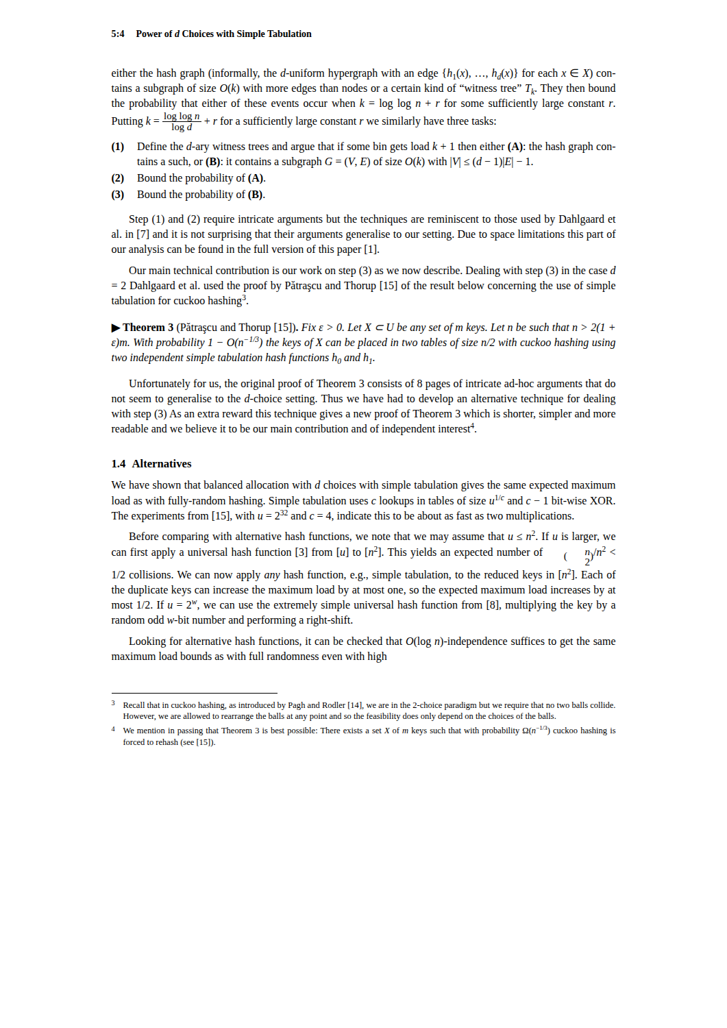5:4 Power of d Choices with Simple Tabulation
either the hash graph (informally, the d-uniform hypergraph with an edge {h1(x), …, hd(x)} for each x ∈ X) contains a subgraph of size O(k) with more edges than nodes or a certain kind of “witness tree” Tk. They then bound the probability that either of these events occur when k = log log n + r for some sufficiently large constant r. Putting k = log log n log d + r for a sufficiently large constant r we similarly have three tasks:
(1) Define the d-ary witness trees and argue that if some bin gets load k + 1 then either (A): the hash graph contains a such, or (B): it contains a subgraph G = (V, E) of size O(k) with |V| ≤ (d − 1)|E| − 1.
(2) Bound the probability of (A).
(3) Bound the probability of (B).
Step (1) and (2) require intricate arguments but the techniques are reminiscent to those used by Dahlgaard et al. in [7] and it is not surprising that their arguments generalise to our setting. Due to space limitations this part of our analysis can be found in the full version of this paper [1].
Our main technical contribution is our work on step (3) as we now describe. Dealing with step (3) in the case d = 2 Dahlgaard et al. used the proof by Pătraşcu and Thorup [15] of the result below concerning the use of simple tabulation for cuckoo hashing3.
▶ Theorem 3 (Pătraşcu and Thorup [15]). Fix ε > 0. Let X ⊂ U be any set of m keys. Let n be such that n > 2(1 + ε)m. With probability 1 − O(n−1/3) the keys of X can be placed in two tables of size n/2 with cuckoo hashing using two independent simple tabulation hash functions h0 and h1.
Unfortunately for us, the original proof of Theorem 3 consists of 8 pages of intricate ad-hoc arguments that do not seem to generalise to the d-choice setting. Thus we have had to develop an alternative technique for dealing with step (3) As an extra reward this technique gives a new proof of Theorem 3 which is shorter, simpler and more readable and we believe it to be our main contribution and of independent interest4.
1.4 Alternatives
We have shown that balanced allocation with d choices with simple tabulation gives the same expected maximum load as with fully-random hashing. Simple tabulation uses c lookups in tables of size u1/c and c − 1 bit-wise XOR. The experiments from [15], with u = 232 and c = 4, indicate this to be about as fast as two multiplications.
Before comparing with alternative hash functions, we note that we may assume that u ≤ n2. If u is larger, we can first apply a universal hash function [3] from [u] to [n2]. This yields an expected number of (n 2)/n2 < 1/2 collisions. We can now apply any hash function, e.g., simple tabulation, to the reduced keys in [n2]. Each of the duplicate keys can increase the maximum load by at most one, so the expected maximum load increases by at most 1/2. If u = 2w, we can use the extremely simple universal hash function from [8], multiplying the key by a random odd w-bit number and performing a right-shift.
Looking for alternative hash functions, it can be checked that O(log n)-independence suffices to get the same maximum load bounds as with full randomness even with high
3
Recall that in cuckoo hashing, as introduced by Pagh and Rodler [14], we are in the 2-choice paradigm but we require that no two balls collide. However, we are allowed to rearrange the balls at any point and so the feasibility does only depend on the choices of the balls.
4
We mention in passing that Theorem 3 is best possible: There exists a set X of m keys such that with probability Ω(n−1/3) cuckoo hashing is forced to rehash (see [15]).